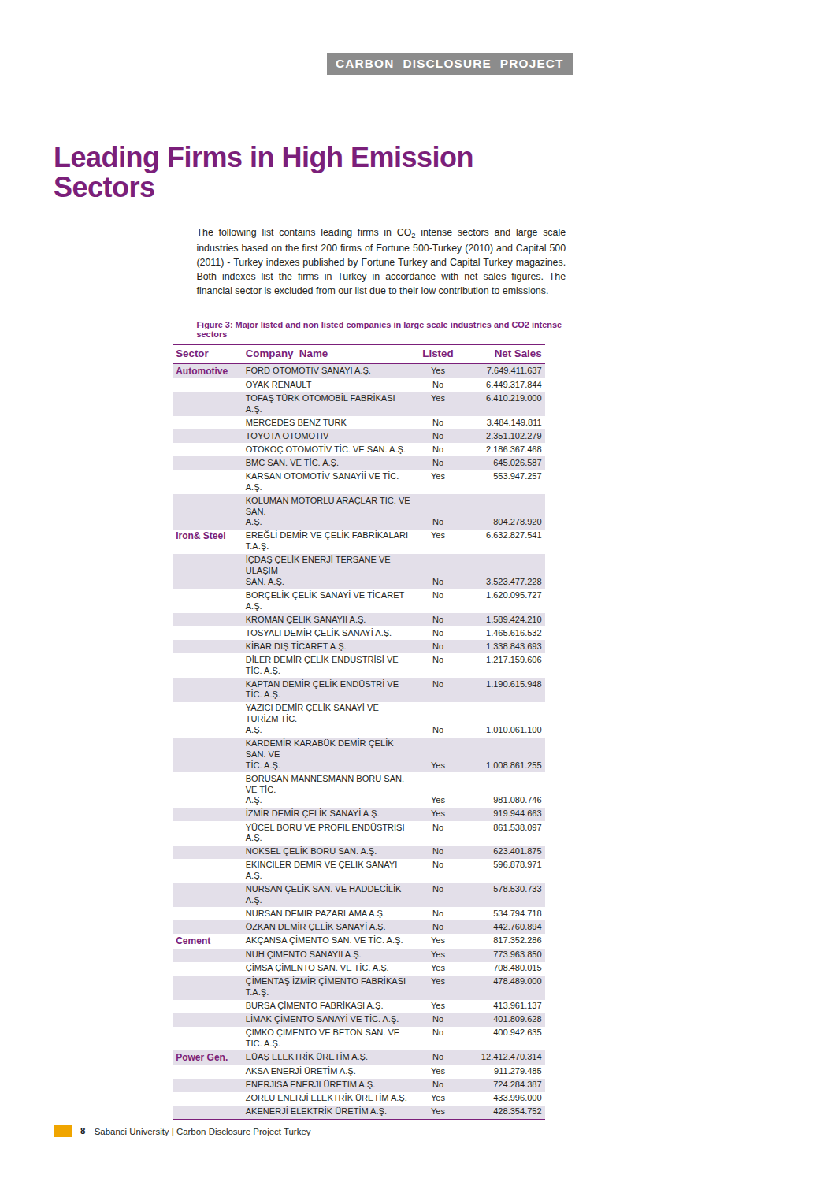CARBON DISCLOSURE PROJECT
Leading Firms in High Emission Sectors
The following list contains leading firms in CO2 intense sectors and large scale industries based on the first 200 firms of Fortune 500-Turkey (2010) and Capital 500 (2011) - Turkey indexes published by Fortune Turkey and Capital Turkey magazines. Both indexes list the firms in Turkey in accordance with net sales figures. The financial sector is excluded from our list due to their low contribution to emissions.
Figure 3: Major listed and non listed companies in large scale industries and CO2 intense sectors
| Sector | Company Name | Listed | Net Sales |
| --- | --- | --- | --- |
| Automotive | FORD OTOMOTİV SANAYİ A.Ş. | Yes | 7.649.411.637 |
| | OYAK RENAULT | No | 6.449.317.844 |
| | TOFAŞ TÜRK OTOMOBİL FABRİKASI A.Ş. | Yes | 6.410.219.000 |
| | MERCEDES BENZ TURK | No | 3.484.149.811 |
| | TOYOTA OTOMOTIV | No | 2.351.102.279 |
| | OTOKOÇ OTOMOTİV TİC. VE SAN. A.Ş. | No | 2.186.367.468 |
| | BMC SAN. VE TİC. A.Ş. | No | 645.026.587 |
| | KARSAN OTOMOTİV SANAYİİ VE TİC. A.Ş. | Yes | 553.947.257 |
| | KOLUMAN MOTORLU ARAÇLAR TİC. VE SAN. A.Ş. | No | 804.278.920 |
| Iron& Steel | EREĞLİ DEMİR VE ÇELİK FABRİKALARI T.A.Ş. | Yes | 6.632.827.541 |
| | İÇDAŞ ÇELİK ENERJİ TERSANE VE ULAŞIM SAN. A.Ş. | No | 3.523.477.228 |
| | BORÇELİK ÇELİK SANAYİ VE TİCARET A.Ş. | No | 1.620.095.727 |
| | KROMAN ÇELİK SANAYİİ A.Ş. | No | 1.589.424.210 |
| | TOSYALI DEMİR ÇELİK SANAYİ A.Ş. | No | 1.465.616.532 |
| | KİBAR DIŞ TİCARET A.Ş. | No | 1.338.843.693 |
| | DİLER DEMİR ÇELİK ENDÜSTRİSİ VE TİC. A.Ş. | No | 1.217.159.606 |
| | KAPTAN DEMİR ÇELİK ENDÜSTRİ VE TİC. A.Ş. | No | 1.190.615.948 |
| | YAZICI DEMİR ÇELİK SANAYİ VE TURİZM TİC. A.Ş. | No | 1.010.061.100 |
| | KARDEMİR KARABÜK DEMİR ÇELİK SAN. VE TİC. A.Ş. | Yes | 1.008.861.255 |
| | BORUSAN MANNESMANN BORU SAN. VE TİC. A.Ş. | Yes | 981.080.746 |
| | İZMİR DEMİR ÇELİK SANAYİ A.Ş. | Yes | 919.944.663 |
| | YÜCEL BORU VE PROFİL ENDÜSTRİSİ A.Ş. | No | 861.538.097 |
| | NOKSEL ÇELİK BORU SAN. A.Ş. | No | 623.401.875 |
| | EKİNCİLER DEMİR VE ÇELİK SANAYİ A.Ş. | No | 596.878.971 |
| | NURSAN ÇELİK SAN. VE HADDECİLİK A.Ş. | No | 578.530.733 |
| | NURSAN DEMİR PAZARLAMA A.Ş. | No | 534.794.718 |
| | ÖZKAN DEMİR ÇELİK SANAYİ A.Ş. | No | 442.760.894 |
| Cement | AKÇANSA ÇİMENTO SAN. VE TİC. A.Ş. | Yes | 817.352.286 |
| | NUH ÇİMENTO SANAYİİ A.Ş. | Yes | 773.963.850 |
| | ÇİMSA ÇİMENTO SAN. VE TİC. A.Ş. | Yes | 708.480.015 |
| | ÇİMENTAŞ İZMİR ÇİMENTO FABRİKASI T.A.Ş. | Yes | 478.489.000 |
| | BURSA ÇİMENTO FABRİKASI A.Ş. | Yes | 413.961.137 |
| | LİMAK ÇİMENTO SANAYİ VE TİC. A.Ş. | No | 401.809.628 |
| | ÇİMKO ÇİMENTO VE BETON SAN. VE TİC. A.Ş. | No | 400.942.635 |
| Power Gen. | EÜAŞ ELEKTRİK ÜRETİM A.Ş. | No | 12.412.470.314 |
| | AKSA ENERJİ ÜRETİM A.Ş. | Yes | 911.279.485 |
| | ENERJİSA ENERJİ ÜRETİM A.Ş. | No | 724.284.387 |
| | ZORLU ENERJİ ELEKTRİK ÜRETİM A.Ş. | Yes | 433.996.000 |
| | AKENERJİ ELEKTRİK ÜRETİM A.Ş. | Yes | 428.354.752 |
8 Sabanci University | Carbon Disclosure Project Turkey